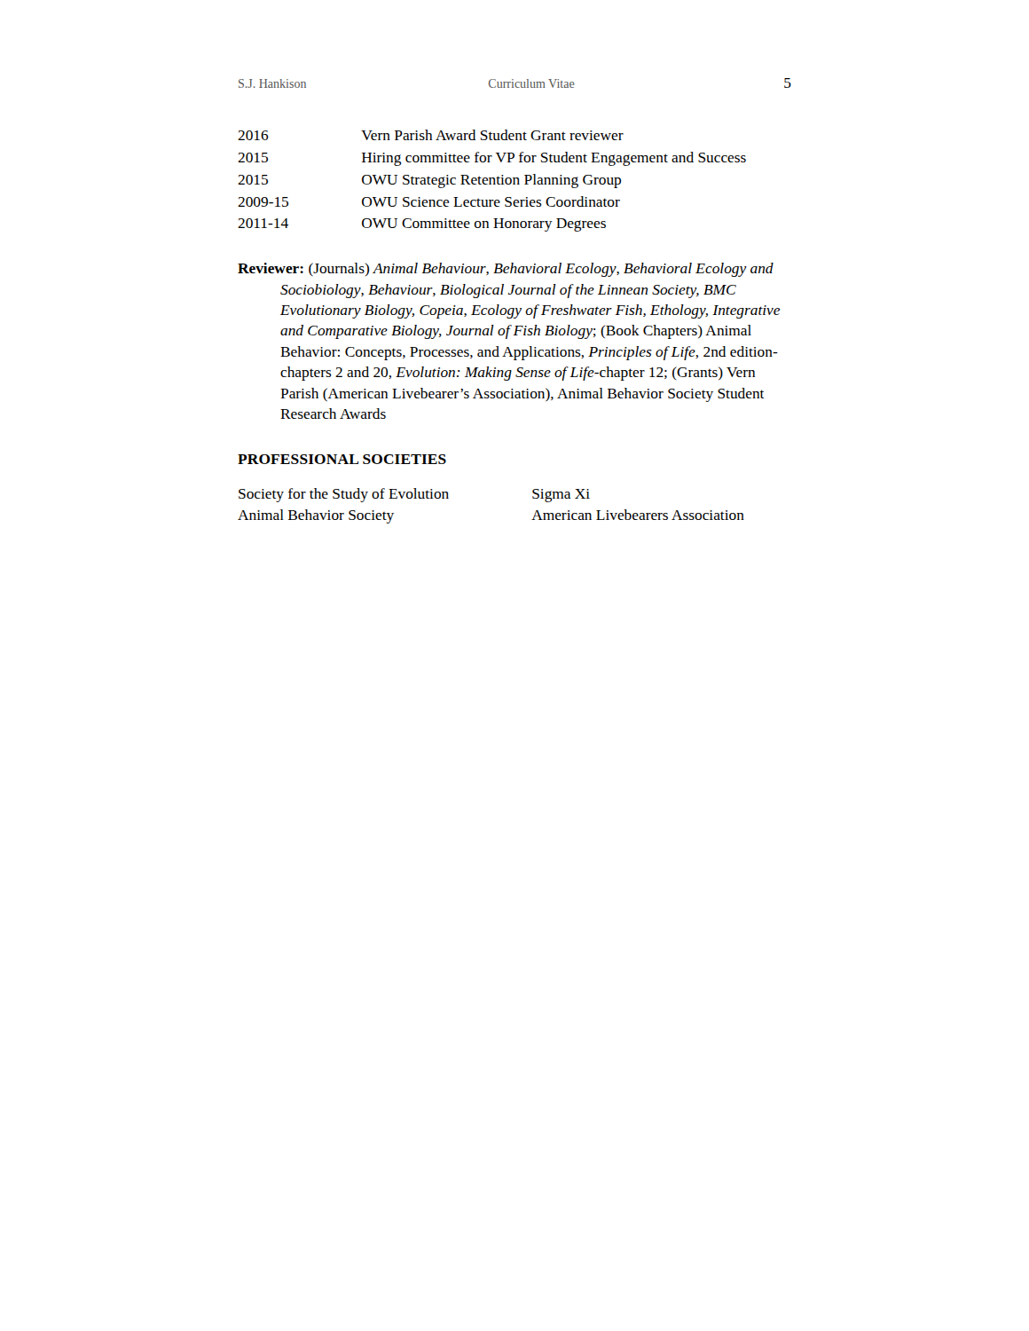S.J. Hankison Curriculum Vitae 5
| 2016 | Vern Parish Award Student Grant reviewer |
| 2015 | Hiring committee for VP for Student Engagement and Success |
| 2015 | OWU Strategic Retention Planning Group |
| 2009-15 | OWU Science Lecture Series Coordinator |
| 2011-14 | OWU Committee on Honorary Degrees |
Reviewer: (Journals) Animal Behaviour, Behavioral Ecology, Behavioral Ecology and Sociobiology, Behaviour, Biological Journal of the Linnean Society, BMC Evolutionary Biology, Copeia, Ecology of Freshwater Fish, Ethology, Integrative and Comparative Biology, Journal of Fish Biology; (Book Chapters) Animal Behavior: Concepts, Processes, and Applications, Principles of Life, 2nd edition-chapters 2 and 20, Evolution: Making Sense of Life-chapter 12; (Grants) Vern Parish (American Livebearer’s Association), Animal Behavior Society Student Research Awards
PROFESSIONAL SOCIETIES
| Society for the Study of Evolution | Sigma Xi |
| Animal Behavior Society | American Livebearers Association |